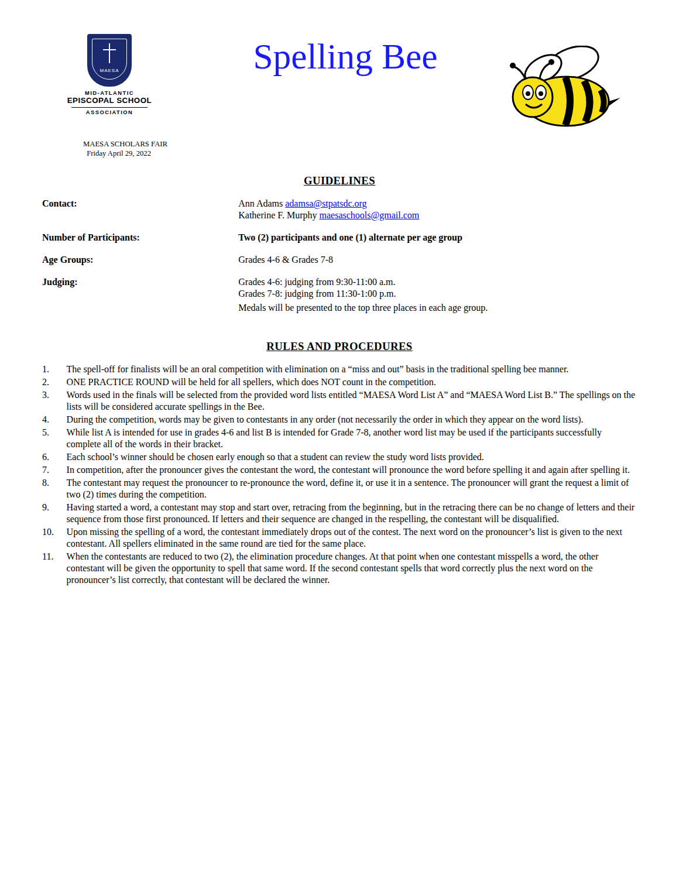MAESA
MID-ATLANTIC
EPISCOPAL SCHOOL
ASSOCIATION
Spelling Bee
MAESA SCHOLARS FAIR
Friday April 29, 2022
GUIDELINES
| Contact: | Ann Adams adamsa@stpatsdc.org Katherine F. Murphy maesaschools@gmail.com |
| Number of Participants: | Two (2) participants and one (1) alternate per age group |
| Age Groups: | Grades 4-6 & Grades 7-8 |
| Judging: | Grades 4-6: judging from 9:30-11:00 a.m. Grades 7-8: judging from 11:30-1:00 p.m. Medals will be presented to the top three places in each age group. |
RULES AND PROCEDURES
1. The spell-off for finalists will be an oral competition with elimination on a “miss and out” basis in the traditional spelling bee manner.
2. ONE PRACTICE ROUND will be held for all spellers, which does NOT count in the competition.
3. Words used in the finals will be selected from the provided word lists entitled “MAESA Word List A” and “MAESA Word List B.” The spellings on the lists will be considered accurate spellings in the Bee.
4. During the competition, words may be given to contestants in any order (not necessarily the order in which they appear on the word lists).
5. While list A is intended for use in grades 4-6 and list B is intended for Grade 7-8, another word list may be used if the participants successfully complete all of the words in their bracket.
6. Each school’s winner should be chosen early enough so that a student can review the study word lists provided.
7. In competition, after the pronouncer gives the contestant the word, the contestant will pronounce the word before spelling it and again after spelling it.
8. The contestant may request the pronouncer to re-pronounce the word, define it, or use it in a sentence. The pronouncer will grant the request a limit of two (2) times during the competition.
9. Having started a word, a contestant may stop and start over, retracing from the beginning, but in the retracing there can be no change of letters and their sequence from those first pronounced. If letters and their sequence are changed in the respelling, the contestant will be disqualified.
10. Upon missing the spelling of a word, the contestant immediately drops out of the contest. The next word on the pronouncer’s list is given to the next contestant. All spellers eliminated in the same round are tied for the same place.
11. When the contestants are reduced to two (2), the elimination procedure changes. At that point when one contestant misspells a word, the other contestant will be given the opportunity to spell that same word. If the second contestant spells that word correctly plus the next word on the pronouncer’s list correctly, that contestant will be declared the winner.